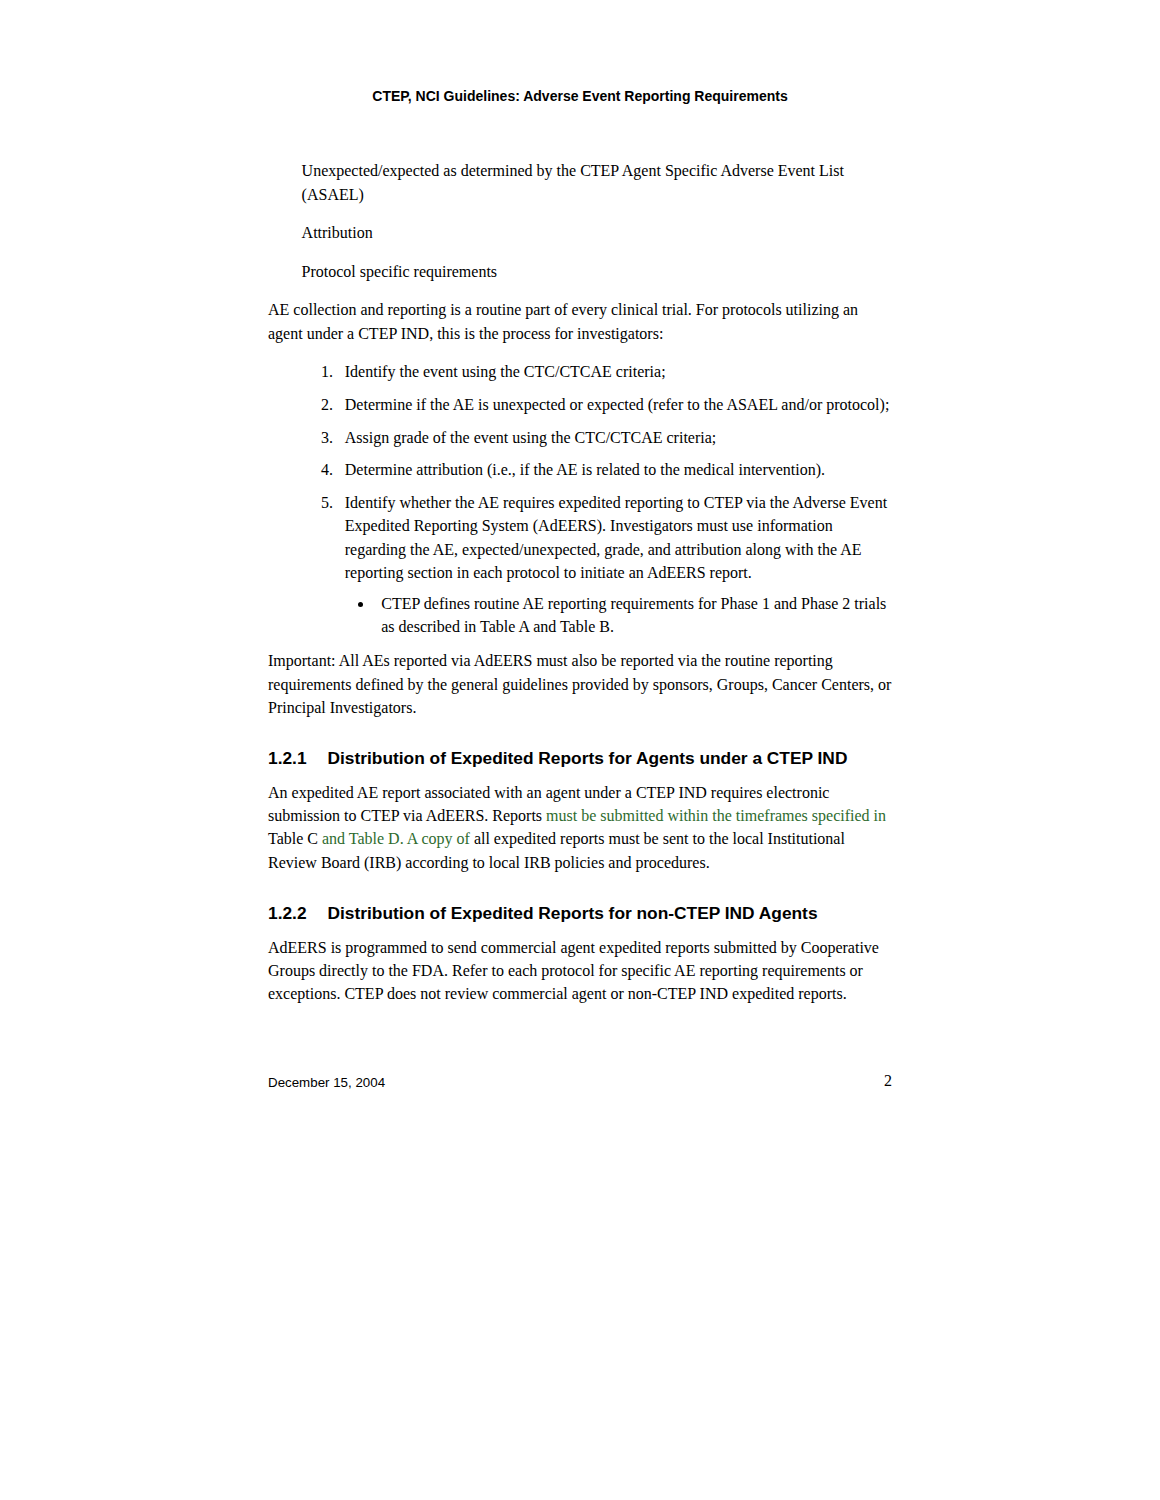CTEP, NCI Guidelines: Adverse Event Reporting Requirements
Unexpected/expected as determined by the CTEP Agent Specific Adverse Event List (ASAEL)
Attribution
Protocol specific requirements
AE collection and reporting is a routine part of every clinical trial. For protocols utilizing an agent under a CTEP IND, this is the process for investigators:
Identify the event using the CTC/CTCAE criteria;
Determine if the AE is unexpected or expected (refer to the ASAEL and/or protocol);
Assign grade of the event using the CTC/CTCAE criteria;
Determine attribution (i.e., if the AE is related to the medical intervention).
Identify whether the AE requires expedited reporting to CTEP via the Adverse Event Expedited Reporting System (AdEERS). Investigators must use information regarding the AE, expected/unexpected, grade, and attribution along with the AE reporting section in each protocol to initiate an AdEERS report.
CTEP defines routine AE reporting requirements for Phase 1 and Phase 2 trials as described in Table A and Table B.
Important: All AEs reported via AdEERS must also be reported via the routine reporting requirements defined by the general guidelines provided by sponsors, Groups, Cancer Centers, or Principal Investigators.
1.2.1 Distribution of Expedited Reports for Agents under a CTEP IND
An expedited AE report associated with an agent under a CTEP IND requires electronic submission to CTEP via AdEERS. Reports must be submitted within the timeframes specified in Table C and Table D. A copy of all expedited reports must be sent to the local Institutional Review Board (IRB) according to local IRB policies and procedures.
1.2.2 Distribution of Expedited Reports for non-CTEP IND Agents
AdEERS is programmed to send commercial agent expedited reports submitted by Cooperative Groups directly to the FDA. Refer to each protocol for specific AE reporting requirements or exceptions. CTEP does not review commercial agent or non-CTEP IND expedited reports.
December 15, 2004
2